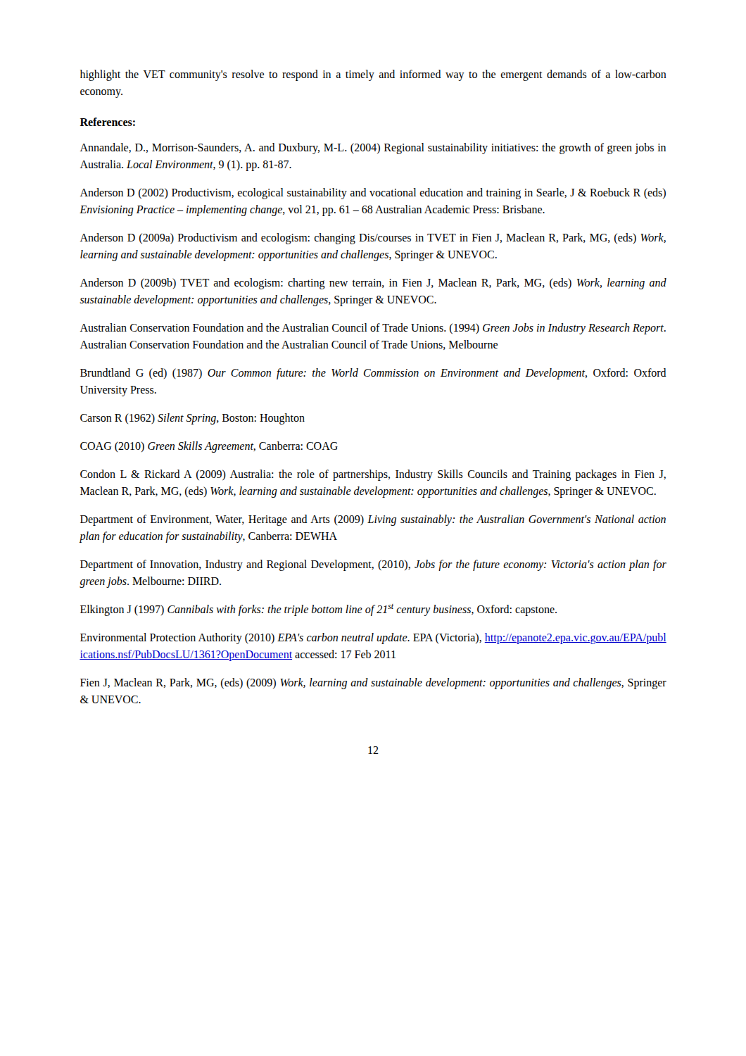highlight the VET community's resolve to respond in a timely and informed way to the emergent demands of a low-carbon economy.
References:
Annandale, D., Morrison-Saunders, A. and Duxbury, M-L. (2004) Regional sustainability initiatives: the growth of green jobs in Australia. Local Environment, 9 (1). pp. 81-87.
Anderson D (2002) Productivism, ecological sustainability and vocational education and training in Searle, J & Roebuck R (eds) Envisioning Practice – implementing change, vol 21, pp. 61 – 68 Australian Academic Press: Brisbane.
Anderson D (2009a) Productivism and ecologism: changing Dis/courses in TVET in Fien J, Maclean R, Park, MG, (eds) Work, learning and sustainable development: opportunities and challenges, Springer & UNEVOC.
Anderson D (2009b) TVET and ecologism: charting new terrain, in Fien J, Maclean R, Park, MG, (eds) Work, learning and sustainable development: opportunities and challenges, Springer & UNEVOC.
Australian Conservation Foundation and the Australian Council of Trade Unions. (1994) Green Jobs in Industry Research Report. Australian Conservation Foundation and the Australian Council of Trade Unions, Melbourne
Brundtland G (ed) (1987) Our Common future: the World Commission on Environment and Development, Oxford: Oxford University Press.
Carson R (1962) Silent Spring, Boston: Houghton
COAG (2010) Green Skills Agreement, Canberra: COAG
Condon L & Rickard A (2009) Australia: the role of partnerships, Industry Skills Councils and Training packages in Fien J, Maclean R, Park, MG, (eds) Work, learning and sustainable development: opportunities and challenges, Springer & UNEVOC.
Department of Environment, Water, Heritage and Arts (2009) Living sustainably: the Australian Government's National action plan for education for sustainability, Canberra: DEWHA
Department of Innovation, Industry and Regional Development, (2010), Jobs for the future economy: Victoria's action plan for green jobs. Melbourne: DIIRD.
Elkington J (1997) Cannibals with forks: the triple bottom line of 21st century business, Oxford: capstone.
Environmental Protection Authority (2010) EPA's carbon neutral update. EPA (Victoria), http://epanote2.epa.vic.gov.au/EPA/publications.nsf/PubDocsLU/1361?OpenDocument accessed: 17 Feb 2011
Fien J, Maclean R, Park, MG, (eds) (2009) Work, learning and sustainable development: opportunities and challenges, Springer & UNEVOC.
12